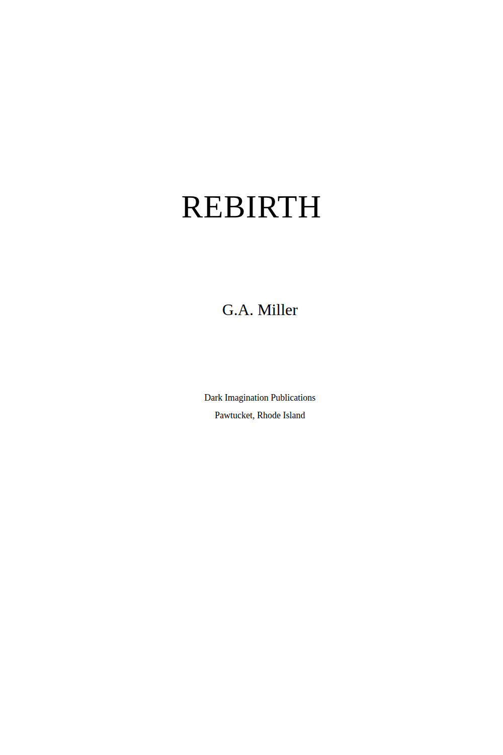REBIRTH
G.A. Miller
Dark Imagination Publications
Pawtucket, Rhode Island